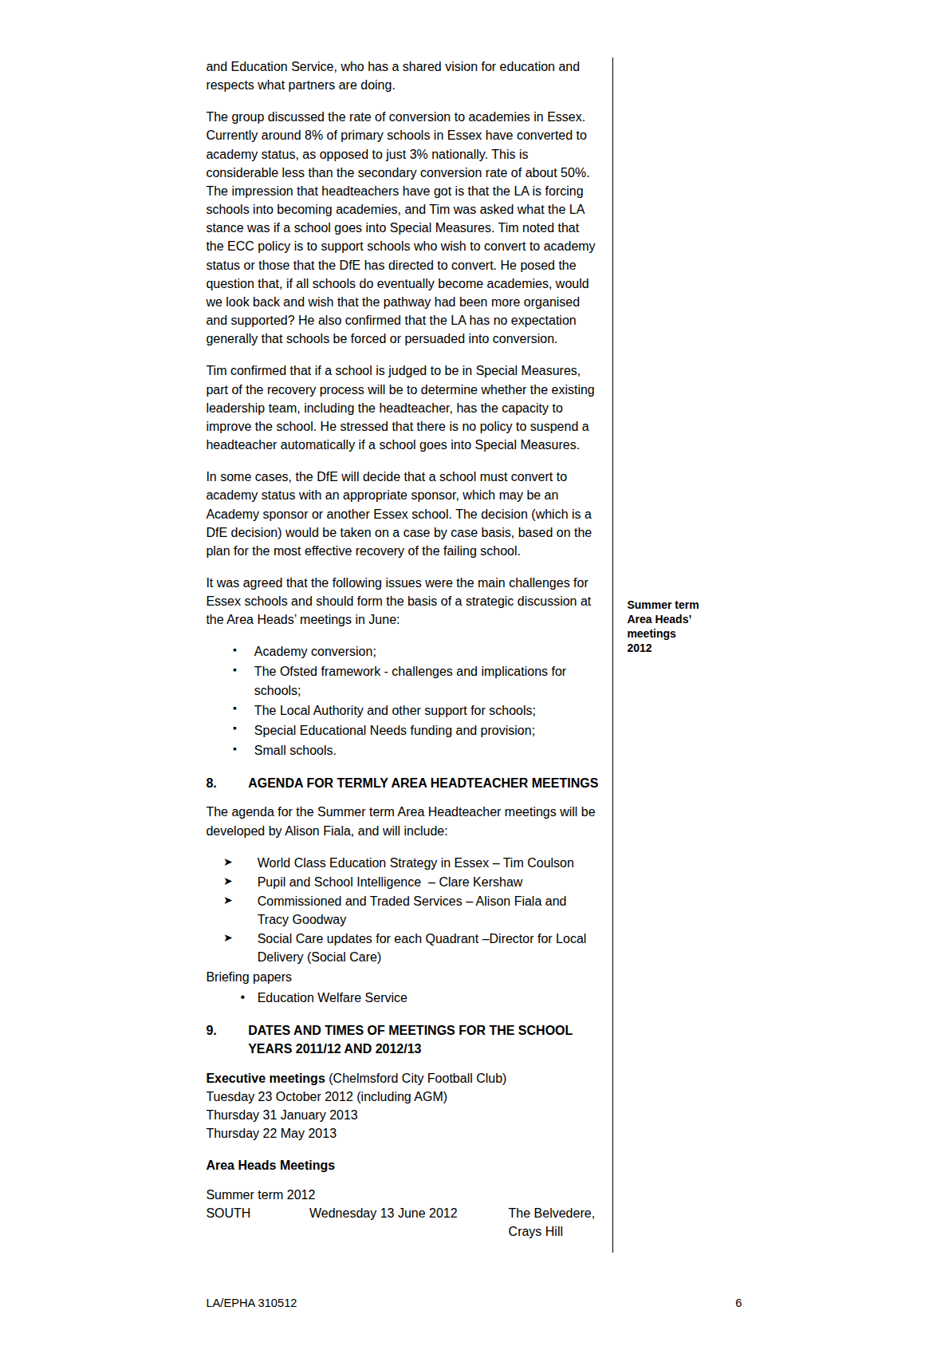and Education Service, who has a shared vision for education and respects what partners are doing.
The group discussed the rate of conversion to academies in Essex. Currently around 8% of primary schools in Essex have converted to academy status, as opposed to just 3% nationally. This is considerable less than the secondary conversion rate of about 50%. The impression that headteachers have got is that the LA is forcing schools into becoming academies, and Tim was asked what the LA stance was if a school goes into Special Measures. Tim noted that the ECC policy is to support schools who wish to convert to academy status or those that the DfE has directed to convert. He posed the question that, if all schools do eventually become academies, would we look back and wish that the pathway had been more organised and supported? He also confirmed that the LA has no expectation generally that schools be forced or persuaded into conversion.
Tim confirmed that if a school is judged to be in Special Measures, part of the recovery process will be to determine whether the existing leadership team, including the headteacher, has the capacity to improve the school. He stressed that there is no policy to suspend a headteacher automatically if a school goes into Special Measures.
In some cases, the DfE will decide that a school must convert to academy status with an appropriate sponsor, which may be an Academy sponsor or another Essex school. The decision (which is a DfE decision) would be taken on a case by case basis, based on the plan for the most effective recovery of the failing school.
It was agreed that the following issues were the main challenges for Essex schools and should form the basis of a strategic discussion at the Area Heads’ meetings in June:
Academy conversion;
The Ofsted framework - challenges and implications for schools;
The Local Authority and other support for schools;
Special Educational Needs funding and provision;
Small schools.
8.
AGENDA FOR TERMLY AREA HEADTEACHER MEETINGS
The agenda for the Summer term Area Headteacher meetings will be developed by Alison Fiala, and will include:
World Class Education Strategy in Essex – Tim Coulson
Pupil and School Intelligence – Clare Kershaw
Commissioned and Traded Services – Alison Fiala and Tracy Goodway
Social Care updates for each Quadrant –Director for Local Delivery (Social Care)
Briefing papers
Education Welfare Service
9.
DATES AND TIMES OF MEETINGS FOR THE SCHOOL YEARS 2011/12 AND 2012/13
Executive meetings (Chelmsford City Football Club)
Tuesday 23 October 2012 (including AGM)
Thursday 31 January 2013
Thursday 22 May 2013
Area Heads Meetings
Summer term 2012
SOUTH
Wednesday 13 June 2012
The Belvedere, Crays Hill
Summer term
Area Heads’
meetings
2012
LA/EPHA 310512
6